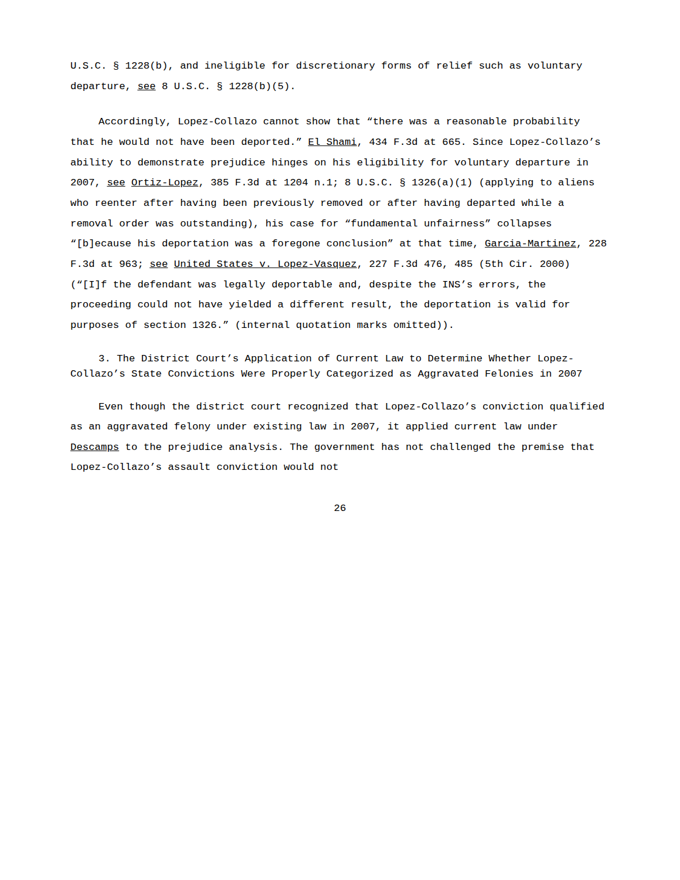U.S.C. § 1228(b), and ineligible for discretionary forms of relief such as voluntary departure, see 8 U.S.C. § 1228(b)(5).
Accordingly, Lopez-Collazo cannot show that “there was a reasonable probability that he would not have been deported.” El Shami, 434 F.3d at 665. Since Lopez-Collazo’s ability to demonstrate prejudice hinges on his eligibility for voluntary departure in 2007, see Ortiz-Lopez, 385 F.3d at 1204 n.1; 8 U.S.C. § 1326(a)(1) (applying to aliens who reenter after having been previously removed or after having departed while a removal order was outstanding), his case for “fundamental unfairness” collapses “[b]ecause his deportation was a foregone conclusion” at that time, Garcia-Martinez, 228 F.3d at 963; see United States v. Lopez-Vasquez, 227 F.3d 476, 485 (5th Cir. 2000) (“[I]f the defendant was legally deportable and, despite the INS’s errors, the proceeding could not have yielded a different result, the deportation is valid for purposes of section 1326.” (internal quotation marks omitted)).
3. The District Court’s Application of Current Law to Determine Whether Lopez-Collazo’s State Convictions Were Properly Categorized as Aggravated Felonies in 2007
Even though the district court recognized that Lopez-Collazo’s conviction qualified as an aggravated felony under existing law in 2007, it applied current law under Descamps to the prejudice analysis. The government has not challenged the premise that Lopez-Collazo’s assault conviction would not
26